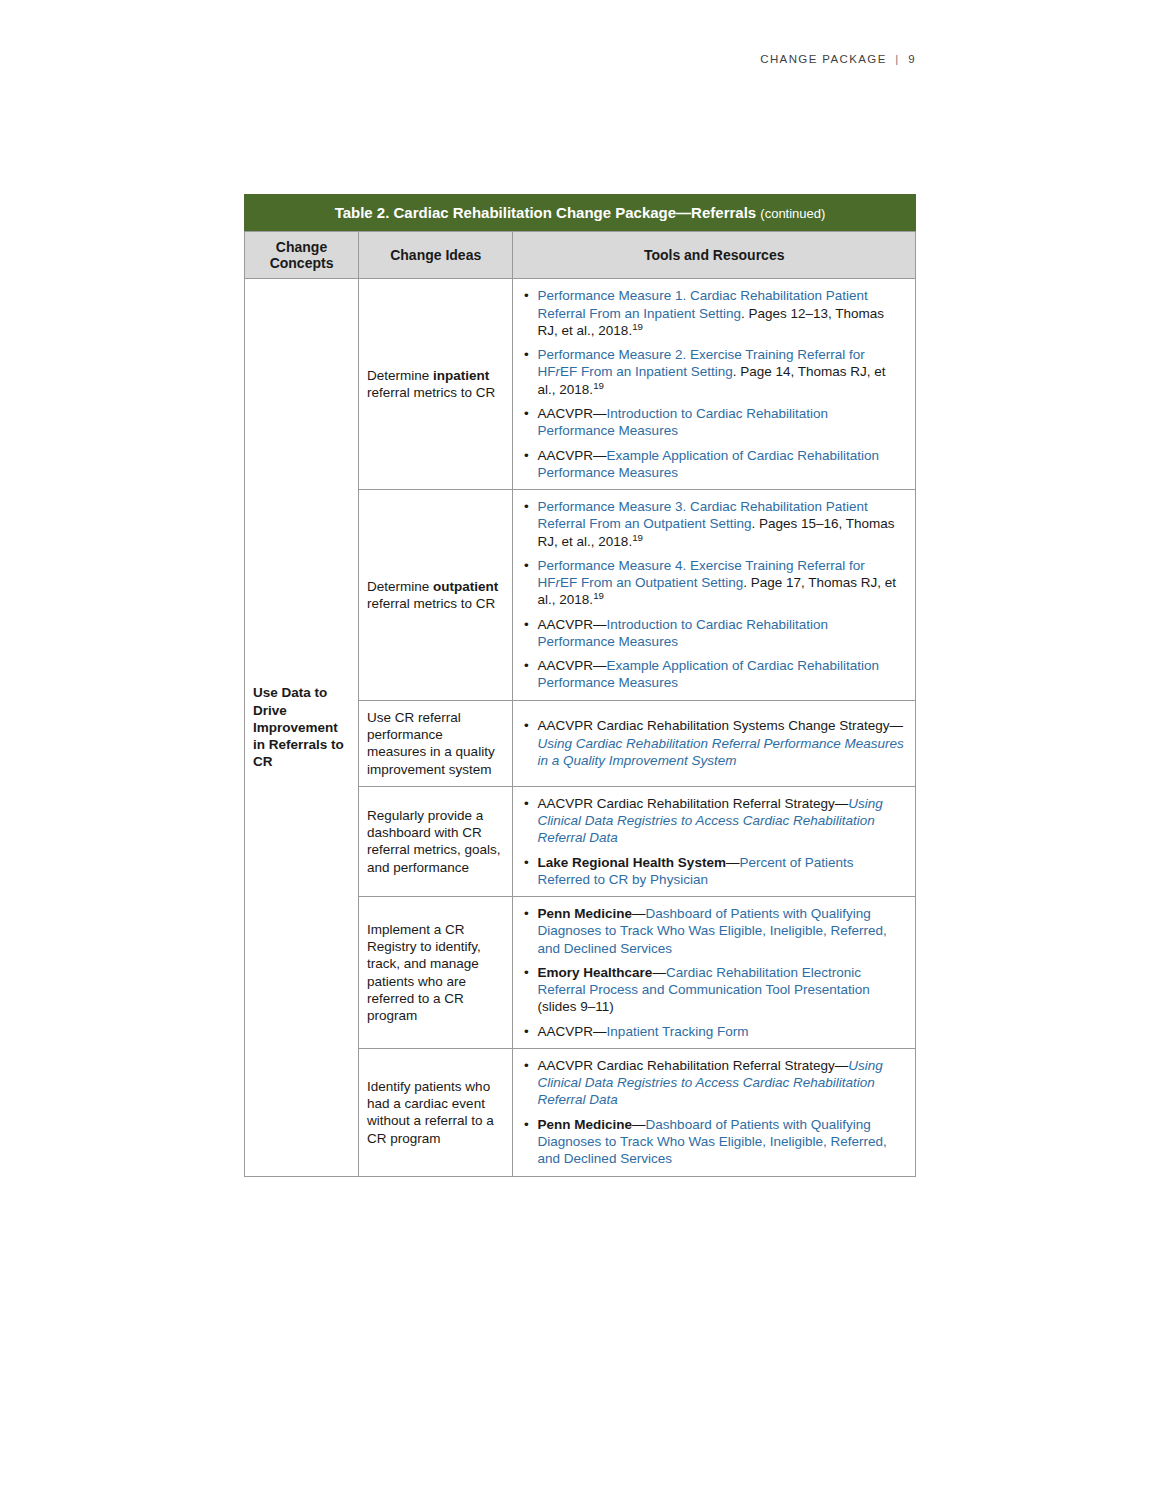Change Package | 9
Table 2. Cardiac Rehabilitation Change Package—Referrals (continued)
| Change Concepts | Change Ideas | Tools and Resources |
| --- | --- | --- |
| Use Data to Drive Improvement in Referrals to CR | Determine inpatient referral metrics to CR | Performance Measure 1. Cardiac Rehabilitation Patient Referral From an Inpatient Setting . Pages 12–13, Thomas RJ, et al., 2018. 19 Performance Measure 2. Exercise Training Referral for HF r EF From an Inpatient Setting . Page 14, Thomas RJ, et al., 2018. 19 AACVPR— Introduction to Cardiac Rehabilitation Performance Measures AACVPR— Example Application of Cardiac Rehabilitation Performance Measures |
| Determine outpatient referral metrics to CR | Performance Measure 3. Cardiac Rehabilitation Patient Referral From an Outpatient Setting . Pages 15–16, Thomas RJ, et al., 2018. 19 Performance Measure 4. Exercise Training Referral for HF r EF From an Outpatient Setting . Page 17, Thomas RJ, et al., 2018. 19 AACVPR— Introduction to Cardiac Rehabilitation Performance Measures AACVPR— Example Application of Cardiac Rehabilitation Performance Measures |
| Use CR referral performance measures in a quality improvement system | AACVPR Cardiac Rehabilitation Systems Change Strategy— Using Cardiac Rehabilitation Referral Performance Measures in a Quality Improvement System |
| Regularly provide a dashboard with CR referral metrics, goals, and performance | AACVPR Cardiac Rehabilitation Referral Strategy— Using Clinical Data Registries to Access Cardiac Rehabilitation Referral Data Lake Regional Health System — Percent of Patients Referred to CR by Physician |
| Implement a CR Registry to identify, track, and manage patients who are referred to a CR program | Penn Medicine — Dashboard of Patients with Qualifying Diagnoses to Track Who Was Eligible, Ineligible, Referred, and Declined Services Emory Healthcare — Cardiac Rehabilitation Electronic Referral Process and Communication Tool Presentation (slides 9–11) AACVPR— Inpatient Tracking Form |
| Identify patients who had a cardiac event without a referral to a CR program | AACVPR Cardiac Rehabilitation Referral Strategy— Using Clinical Data Registries to Access Cardiac Rehabilitation Referral Data Penn Medicine — Dashboard of Patients with Qualifying Diagnoses to Track Who Was Eligible, Ineligible, Referred, and Declined Services |